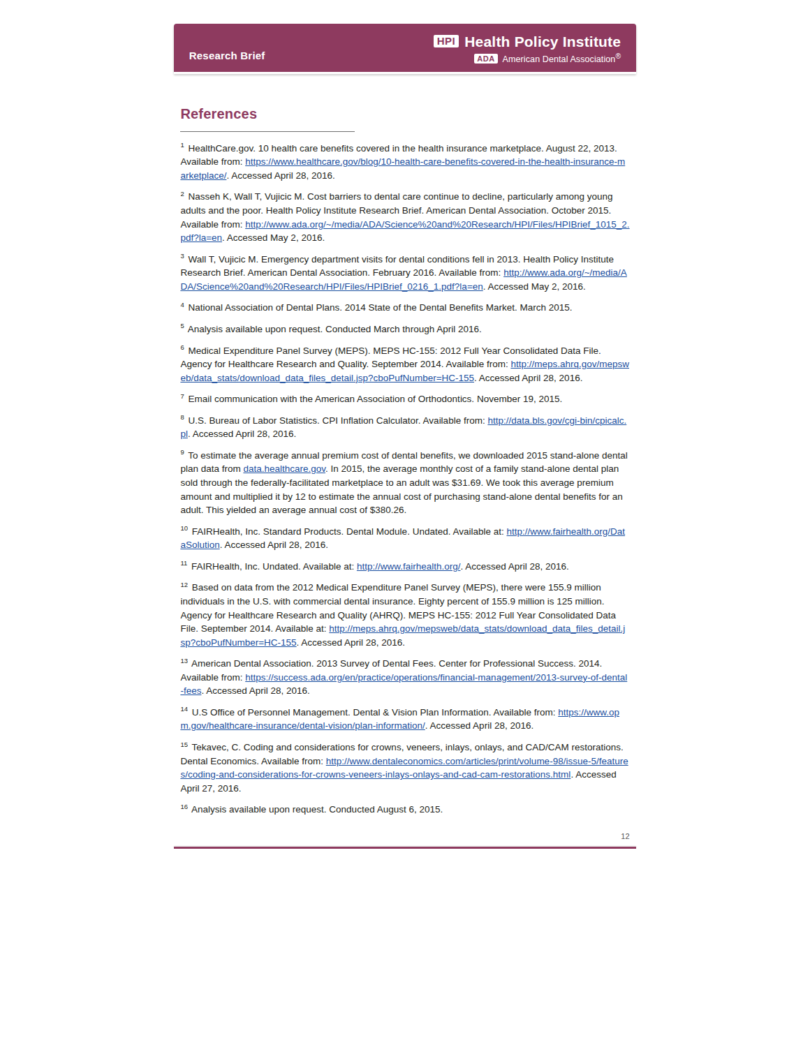Research Brief
HPI Health Policy Institute
ADA American Dental Association®
References
1 HealthCare.gov. 10 health care benefits covered in the health insurance marketplace. August 22, 2013. Available from: https://www.healthcare.gov/blog/10-health-care-benefits-covered-in-the-health-insurance-marketplace/. Accessed April 28, 2016.
2 Nasseh K, Wall T, Vujicic M. Cost barriers to dental care continue to decline, particularly among young adults and the poor. Health Policy Institute Research Brief. American Dental Association. October 2015. Available from: http://www.ada.org/~/media/ADA/Science%20and%20Research/HPI/Files/HPIBrief_1015_2.pdf?la=en. Accessed May 2, 2016.
3 Wall T, Vujicic M. Emergency department visits for dental conditions fell in 2013. Health Policy Institute Research Brief. American Dental Association. February 2016. Available from: http://www.ada.org/~/media/ADA/Science%20and%20Research/HPI/Files/HPIBrief_0216_1.pdf?la=en. Accessed May 2, 2016.
4 National Association of Dental Plans. 2014 State of the Dental Benefits Market. March 2015.
5 Analysis available upon request. Conducted March through April 2016.
6 Medical Expenditure Panel Survey (MEPS). MEPS HC-155: 2012 Full Year Consolidated Data File. Agency for Healthcare Research and Quality. September 2014. Available from: http://meps.ahrq.gov/mepsweb/data_stats/download_data_files_detail.jsp?cboPufNumber=HC-155. Accessed April 28, 2016.
7 Email communication with the American Association of Orthodontics. November 19, 2015.
8 U.S. Bureau of Labor Statistics. CPI Inflation Calculator. Available from: http://data.bls.gov/cgi-bin/cpicalc.pl. Accessed April 28, 2016.
9 To estimate the average annual premium cost of dental benefits, we downloaded 2015 stand-alone dental plan data from data.healthcare.gov. In 2015, the average monthly cost of a family stand-alone dental plan sold through the federally-facilitated marketplace to an adult was $31.69. We took this average premium amount and multiplied it by 12 to estimate the annual cost of purchasing stand-alone dental benefits for an adult. This yielded an average annual cost of $380.26.
10 FAIRHealth, Inc. Standard Products. Dental Module. Undated. Available at: http://www.fairhealth.org/DataSolution. Accessed April 28, 2016.
11 FAIRHealth, Inc. Undated. Available at: http://www.fairhealth.org/. Accessed April 28, 2016.
12 Based on data from the 2012 Medical Expenditure Panel Survey (MEPS), there were 155.9 million individuals in the U.S. with commercial dental insurance. Eighty percent of 155.9 million is 125 million. Agency for Healthcare Research and Quality (AHRQ). MEPS HC-155: 2012 Full Year Consolidated Data File. September 2014. Available at: http://meps.ahrq.gov/mepsweb/data_stats/download_data_files_detail.jsp?cboPufNumber=HC-155. Accessed April 28, 2016.
13 American Dental Association. 2013 Survey of Dental Fees. Center for Professional Success. 2014. Available from: https://success.ada.org/en/practice/operations/financial-management/2013-survey-of-dental-fees. Accessed April 28, 2016.
14 U.S Office of Personnel Management. Dental & Vision Plan Information. Available from: https://www.opm.gov/healthcare-insurance/dental-vision/plan-information/. Accessed April 28, 2016.
15 Tekavec, C. Coding and considerations for crowns, veneers, inlays, onlays, and CAD/CAM restorations. Dental Economics. Available from: http://www.dentaleconomics.com/articles/print/volume-98/issue-5/features/coding-and-considerations-for-crowns-veneers-inlays-onlays-and-cad-cam-restorations.html. Accessed April 27, 2016.
16 Analysis available upon request. Conducted August 6, 2015.
12